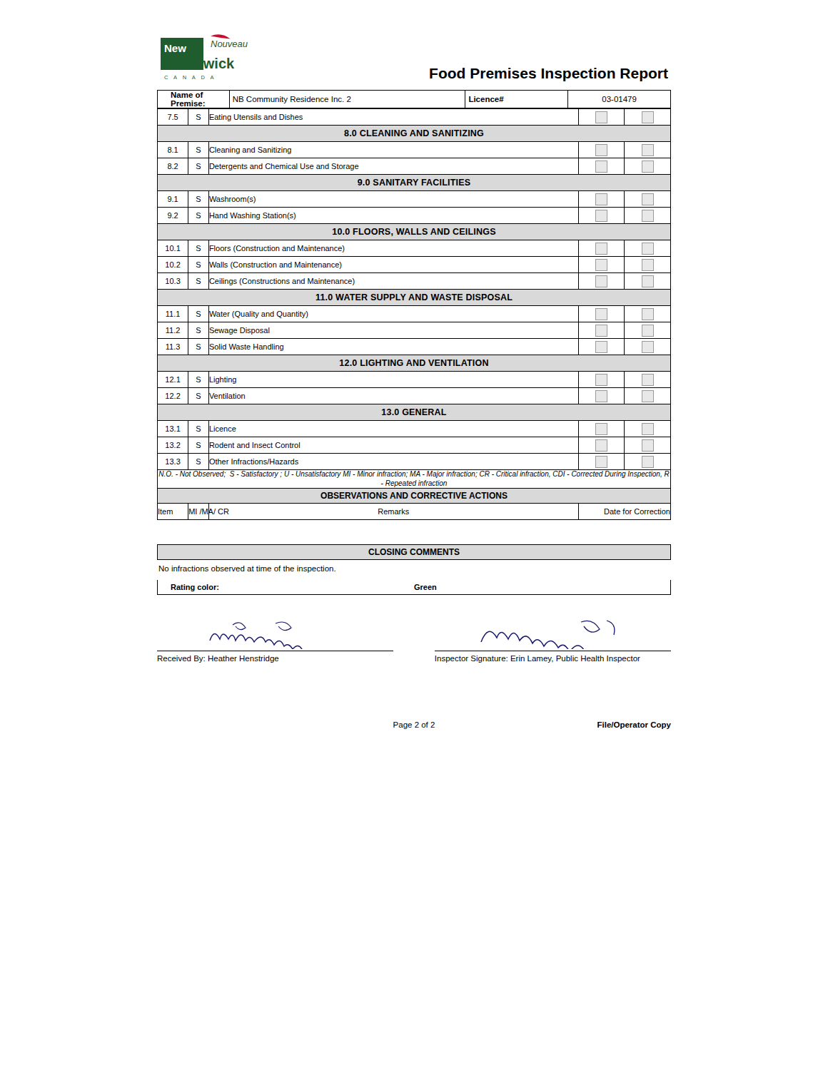New Nouveau Brunswick C A N A D A
Food Premises Inspection Report
| Name of Premise: | NB Community Residence Inc. 2 | Licence# | 03-01479 |
| 7.5 | S | Eating Utensils and Dishes | | |
| 8.0 CLEANING AND SANITIZING |
| 8.1 | S | Cleaning and Sanitizing | | |
| 8.2 | S | Detergents and Chemical Use and Storage | | |
| 9.0 SANITARY FACILITIES |
| 9.1 | S | Washroom(s) | | |
| 9.2 | S | Hand Washing Station(s) | | |
| 10.0 FLOORS, WALLS AND CEILINGS |
| 10.1 | S | Floors (Construction and Maintenance) | | |
| 10.2 | S | Walls (Construction and Maintenance) | | |
| 10.3 | S | Ceilings (Constructions and Maintenance) | | |
| 11.0 WATER SUPPLY AND WASTE DISPOSAL |
| 11.1 | S | Water (Quality and Quantity) | | |
| 11.2 | S | Sewage Disposal | | |
| 11.3 | S | Solid Waste Handling | | |
| 12.0 LIGHTING AND VENTILATION |
| 12.1 | S | Lighting | | |
| 12.2 | S | Ventilation | | |
| 13.0 GENERAL |
| 13.1 | S | Licence | | |
| 13.2 | S | Rodent and Insect Control | | |
| 13.3 | S | Other Infractions/Hazards | | |
| N.O. - Not Observed; S - Satisfactory ; U - Unsatisfactory MI - Minor infraction; MA - Major infraction; CR - Critical infraction, CDI - Corrected During Inspection, R - Repeated infraction |
| OBSERVATIONS AND CORRECTIVE ACTIONS |
| Item | MI /MA/ CR | Remarks | Date for Correction |
CLOSING COMMENTS
No infractions observed at time of the inspection.
Rating color:
Green
Received By: Heather Henstridge
Inspector Signature: Erin Lamey, Public Health Inspector
Page 2 of 2
File/Operator Copy